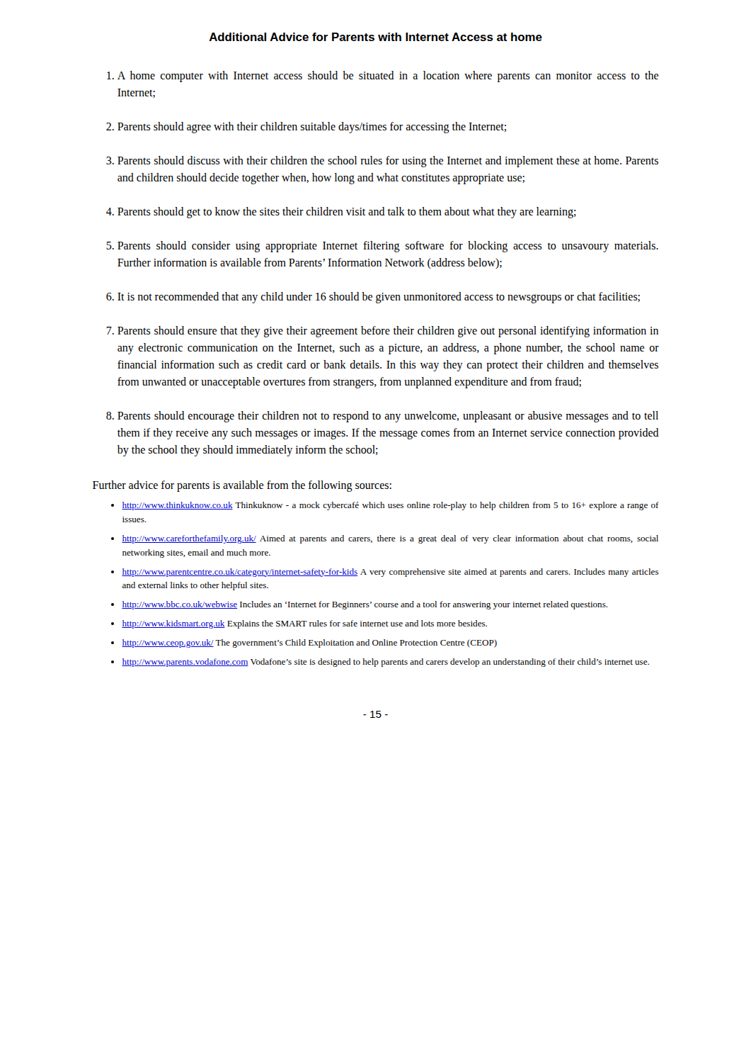Additional Advice for Parents with Internet Access at home
A home computer with Internet access should be situated in a location where parents can monitor access to the Internet;
Parents should agree with their children suitable days/times for accessing the Internet;
Parents should discuss with their children the school rules for using the Internet and implement these at home. Parents and children should decide together when, how long and what constitutes appropriate use;
Parents should get to know the sites their children visit and talk to them about what they are learning;
Parents should consider using appropriate Internet filtering software for blocking access to unsavoury materials. Further information is available from Parents’ Information Network (address below);
It is not recommended that any child under 16 should be given unmonitored access to newsgroups or chat facilities;
Parents should ensure that they give their agreement before their children give out personal identifying information in any electronic communication on the Internet, such as a picture, an address, a phone number, the school name or financial information such as credit card or bank details. In this way they can protect their children and themselves from unwanted or unacceptable overtures from strangers, from unplanned expenditure and from fraud;
Parents should encourage their children not to respond to any unwelcome, unpleasant or abusive messages and to tell them if they receive any such messages or images. If the message comes from an Internet service connection provided by the school they should immediately inform the school;
Further advice for parents is available from the following sources:
http://www.thinkuknow.co.uk Thinkuknow - a mock cybercafé which uses online role-play to help children from 5 to 16+ explore a range of issues.
http://www.careforthefamily.org.uk/ Aimed at parents and carers, there is a great deal of very clear information about chat rooms, social networking sites, email and much more.
http://www.parentcentre.co.uk/category/internet-safety-for-kids A very comprehensive site aimed at parents and carers. Includes many articles and external links to other helpful sites.
http://www.bbc.co.uk/webwise Includes an ‘Internet for Beginners’ course and a tool for answering your internet related questions.
http://www.kidsmart.org.uk Explains the SMART rules for safe internet use and lots more besides.
http://www.ceop.gov.uk/ The government’s Child Exploitation and Online Protection Centre (CEOP)
http://www.parents.vodafone.com Vodafone’s site is designed to help parents and carers develop an understanding of their child’s internet use.
- 15 -